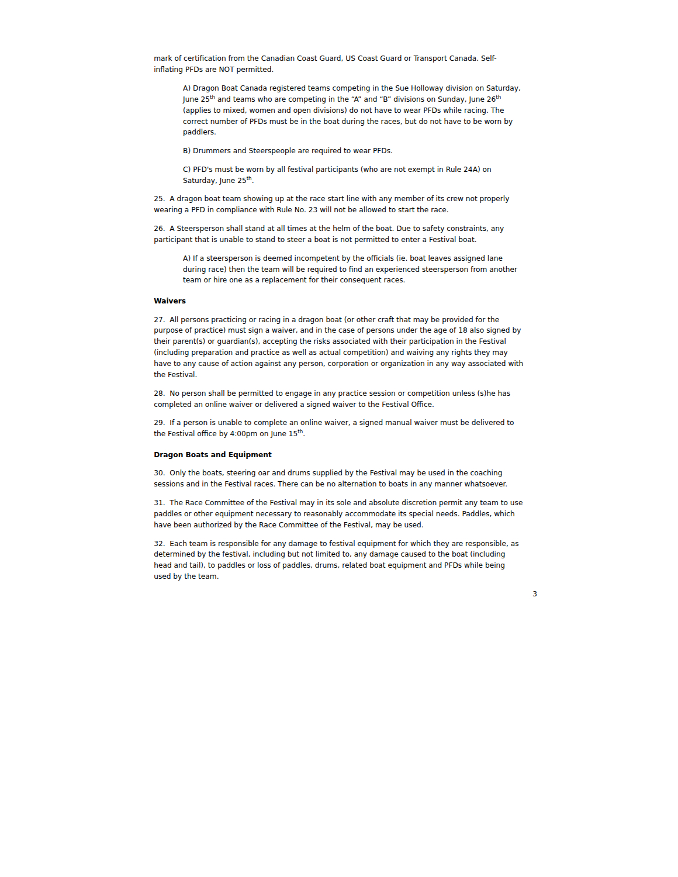mark of certification from the Canadian Coast Guard, US Coast Guard or Transport Canada. Self-inflating PFDs are NOT permitted.
A) Dragon Boat Canada registered teams competing in the Sue Holloway division on Saturday, June 25th and teams who are competing in the “A” and “B” divisions on Sunday, June 26th (applies to mixed, women and open divisions) do not have to wear PFDs while racing. The correct number of PFDs must be in the boat during the races, but do not have to be worn by paddlers.
B) Drummers and Steerspeople are required to wear PFDs.
C) PFD's must be worn by all festival participants (who are not exempt in Rule 24A) on Saturday, June 25th.
25. A dragon boat team showing up at the race start line with any member of its crew not properly wearing a PFD in compliance with Rule No. 23 will not be allowed to start the race.
26. A Steersperson shall stand at all times at the helm of the boat. Due to safety constraints, any participant that is unable to stand to steer a boat is not permitted to enter a Festival boat.
A) If a steersperson is deemed incompetent by the officials (ie. boat leaves assigned lane during race) then the team will be required to find an experienced steersperson from another team or hire one as a replacement for their consequent races.
Waivers
27. All persons practicing or racing in a dragon boat (or other craft that may be provided for the purpose of practice) must sign a waiver, and in the case of persons under the age of 18 also signed by their parent(s) or guardian(s), accepting the risks associated with their participation in the Festival (including preparation and practice as well as actual competition) and waiving any rights they may have to any cause of action against any person, corporation or organization in any way associated with the Festival.
28. No person shall be permitted to engage in any practice session or competition unless (s)he has completed an online waiver or delivered a signed waiver to the Festival Office.
29. If a person is unable to complete an online waiver, a signed manual waiver must be delivered to the Festival office by 4:00pm on June 15th.
Dragon Boats and Equipment
30. Only the boats, steering oar and drums supplied by the Festival may be used in the coaching sessions and in the Festival races. There can be no alternation to boats in any manner whatsoever.
31. The Race Committee of the Festival may in its sole and absolute discretion permit any team to use paddles or other equipment necessary to reasonably accommodate its special needs. Paddles, which have been authorized by the Race Committee of the Festival, may be used.
32. Each team is responsible for any damage to festival equipment for which they are responsible, as determined by the festival, including but not limited to, any damage caused to the boat (including head and tail), to paddles or loss of paddles, drums, related boat equipment and PFDs while being used by the team.
3